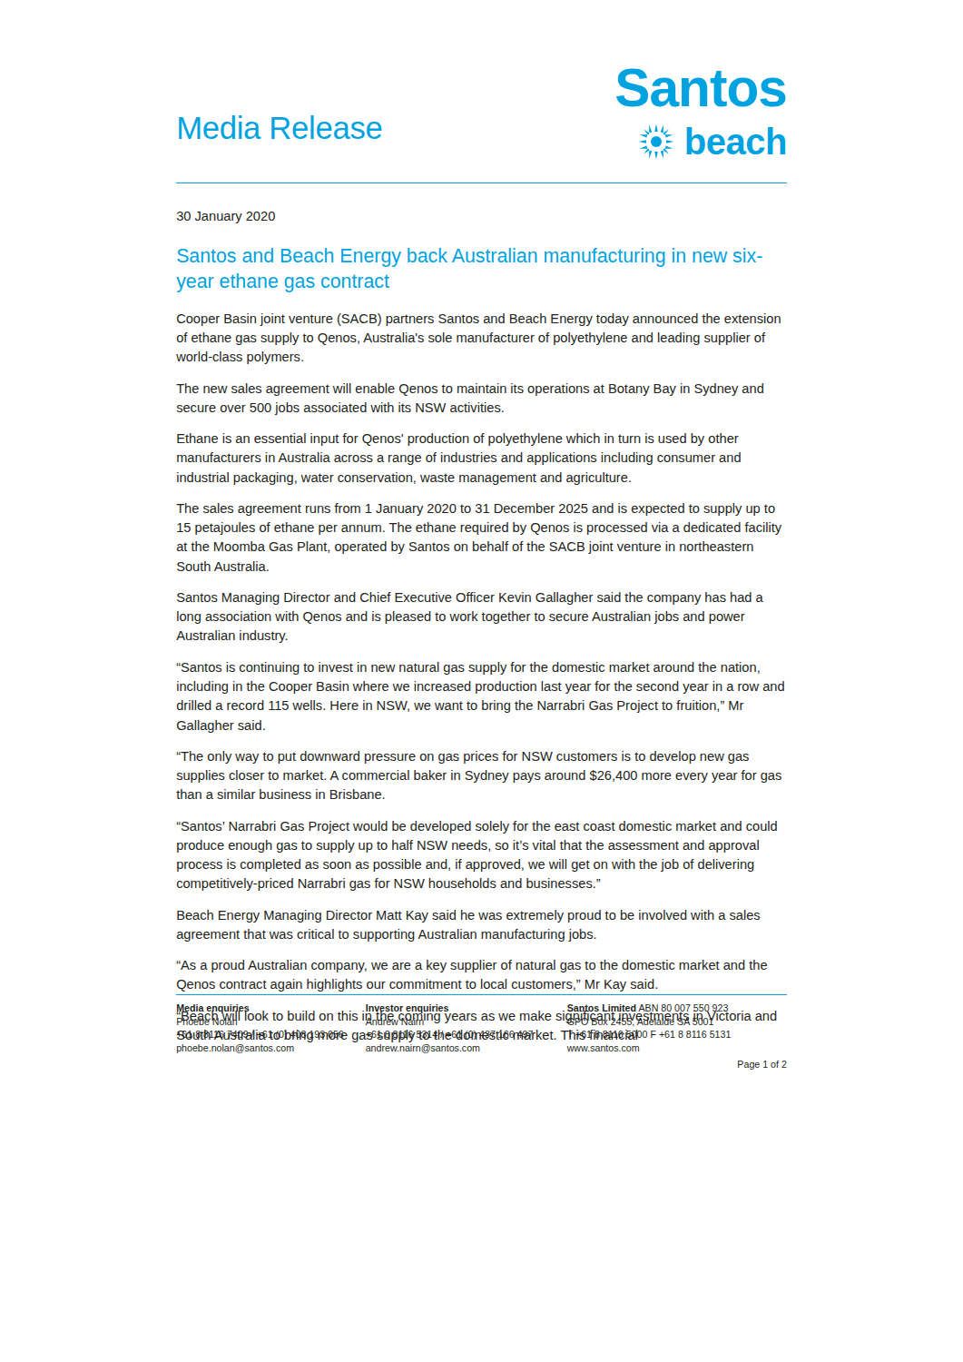Santos
beach
Media Release
30 January 2020
Santos and Beach Energy back Australian manufacturing in new six-year ethane gas contract
Cooper Basin joint venture (SACB) partners Santos and Beach Energy today announced the extension of ethane gas supply to Qenos, Australia's sole manufacturer of polyethylene and leading supplier of world-class polymers.
The new sales agreement will enable Qenos to maintain its operations at Botany Bay in Sydney and secure over 500 jobs associated with its NSW activities.
Ethane is an essential input for Qenos' production of polyethylene which in turn is used by other manufacturers in Australia across a range of industries and applications including consumer and industrial packaging, water conservation, waste management and agriculture.
The sales agreement runs from 1 January 2020 to 31 December 2025 and is expected to supply up to 15 petajoules of ethane per annum. The ethane required by Qenos is processed via a dedicated facility at the Moomba Gas Plant, operated by Santos on behalf of the SACB joint venture in northeastern South Australia.
Santos Managing Director and Chief Executive Officer Kevin Gallagher said the company has had a long association with Qenos and is pleased to work together to secure Australian jobs and power Australian industry.
“Santos is continuing to invest in new natural gas supply for the domestic market around the nation, including in the Cooper Basin where we increased production last year for the second year in a row and drilled a record 115 wells. Here in NSW, we want to bring the Narrabri Gas Project to fruition,” Mr Gallagher said.
“The only way to put downward pressure on gas prices for NSW customers is to develop new gas supplies closer to market. A commercial baker in Sydney pays around $26,400 more every year for gas than a similar business in Brisbane.
“Santos’ Narrabri Gas Project would be developed solely for the east coast domestic market and could produce enough gas to supply up to half NSW needs, so it’s vital that the assessment and approval process is completed as soon as possible and, if approved, we will get on with the job of delivering competitively-priced Narrabri gas for NSW households and businesses.”
Beach Energy Managing Director Matt Kay said he was extremely proud to be involved with a sales agreement that was critical to supporting Australian manufacturing jobs.
“As a proud Australian company, we are a key supplier of natural gas to the domestic market and the Qenos contract again highlights our commitment to local customers,” Mr Kay said.
“Beach will look to build on this in the coming years as we make significant investments in Victoria and South Australia to bring more gas supply to the domestic market. This financial
Media enquiries
Phoebe Nolan
+61 8 8116 7409 / +61 (0) 408 193 056
phoebe.nolan@santos.com
Investor enquiries
Andrew Nairn
+61 8 8116 5314 / +61 (0) 437 166 497
andrew.nairn@santos.com
Santos Limited ABN 80 007 550 923
GPO Box 2455, Adelaide SA 5001
T +61 8 8116 5000 F +61 8 8116 5131
www.santos.com
Page 1 of 2